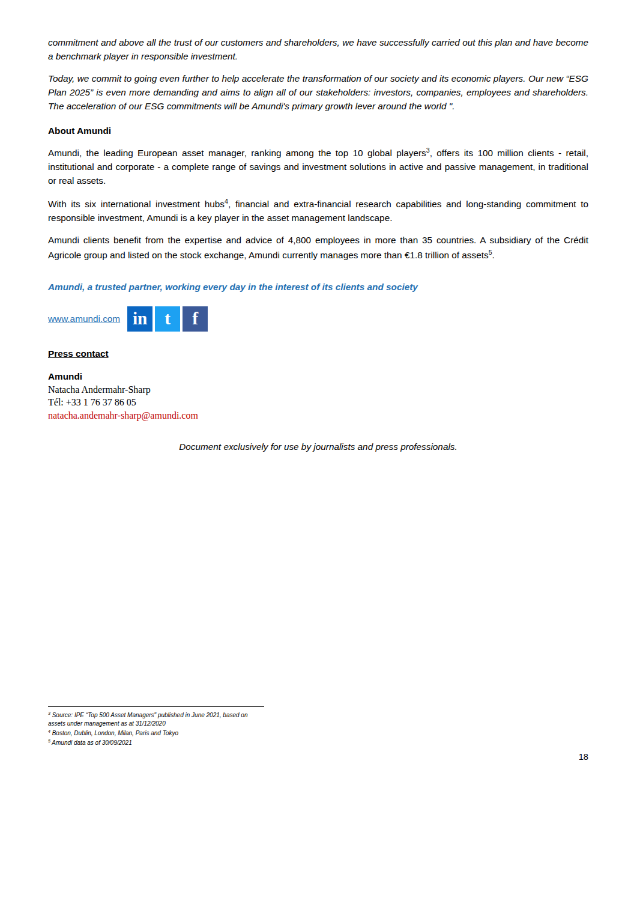commitment and above all the trust of our customers and shareholders, we have successfully carried out this plan and have become a benchmark player in responsible investment.
Today, we commit to going even further to help accelerate the transformation of our society and its economic players. Our new “ESG Plan 2025” is even more demanding and aims to align all of our stakeholders: investors, companies, employees and shareholders. The acceleration of our ESG commitments will be Amundi's primary growth lever around the world ".
About Amundi
Amundi, the leading European asset manager, ranking among the top 10 global players3, offers its 100 million clients - retail, institutional and corporate - a complete range of savings and investment solutions in active and passive management, in traditional or real assets.
With its six international investment hubs4, financial and extra-financial research capabilities and long-standing commitment to responsible investment, Amundi is a key player in the asset management landscape.
Amundi clients benefit from the expertise and advice of 4,800 employees in more than 35 countries. A subsidiary of the Crédit Agricole group and listed on the stock exchange, Amundi currently manages more than €1.8 trillion of assets5.
Amundi, a trusted partner, working every day in the interest of its clients and society
www.amundi.com in t f
Press contact
Amundi
Natacha Andermahr-Sharp
Tél: +33 1 76 37 86 05
natacha.andemahr-sharp@amundi.com
Document exclusively for use by journalists and press professionals.
3 Source: IPE “Top 500 Asset Managers" published in June 2021, based on assets under management as at 31/12/2020
4 Boston, Dublin, London, Milan, Paris and Tokyo
5 Amundi data as of 30/09/2021
18